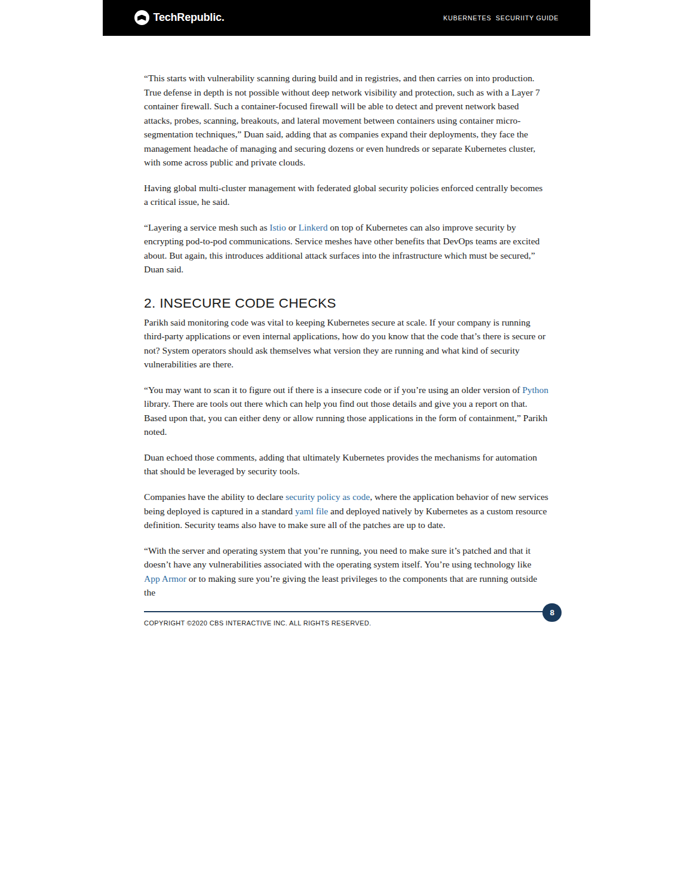TechRepublic.
KUBERNETES SECURIITY GUIDE
“This starts with vulnerability scanning during build and in registries, and then carries on into production. True defense in depth is not possible without deep network visibility and protection, such as with a Layer 7 container firewall. Such a container-focused firewall will be able to detect and prevent network based attacks, probes, scanning, breakouts, and lateral movement between containers using container micro-segmentation techniques,” Duan said, adding that as companies expand their deployments, they face the management headache of managing and securing dozens or even hundreds or separate Kubernetes cluster, with some across public and private clouds.
Having global multi-cluster management with federated global security policies enforced centrally becomes a critical issue, he said.
“Layering a service mesh such as Istio or Linkerd on top of Kubernetes can also improve security by encrypting pod-to-pod communications. Service meshes have other benefits that DevOps teams are excited about. But again, this introduces additional attack surfaces into the infrastructure which must be secured,” Duan said.
2. INSECURE CODE CHECKS
Parikh said monitoring code was vital to keeping Kubernetes secure at scale. If your company is running third-party applications or even internal applications, how do you know that the code that’s there is secure or not? System operators should ask themselves what version they are running and what kind of security vulnerabilities are there.
“You may want to scan it to figure out if there is a insecure code or if you’re using an older version of Python library. There are tools out there which can help you find out those details and give you a report on that. Based upon that, you can either deny or allow running those applications in the form of containment,” Parikh noted.
Duan echoed those comments, adding that ultimately Kubernetes provides the mechanisms for automation that should be leveraged by security tools.
Companies have the ability to declare security policy as code, where the application behavior of new services being deployed is captured in a standard yaml file and deployed natively by Kubernetes as a custom resource definition. Security teams also have to make sure all of the patches are up to date.
“With the server and operating system that you’re running, you need to make sure it’s patched and that it doesn’t have any vulnerabilities associated with the operating system itself. You’re using technology like App Armor or to making sure you’re giving the least privileges to the components that are running outside the
COPYRIGHT ©2020 CBS INTERACTIVE INC. ALL RIGHTS RESERVED.
8